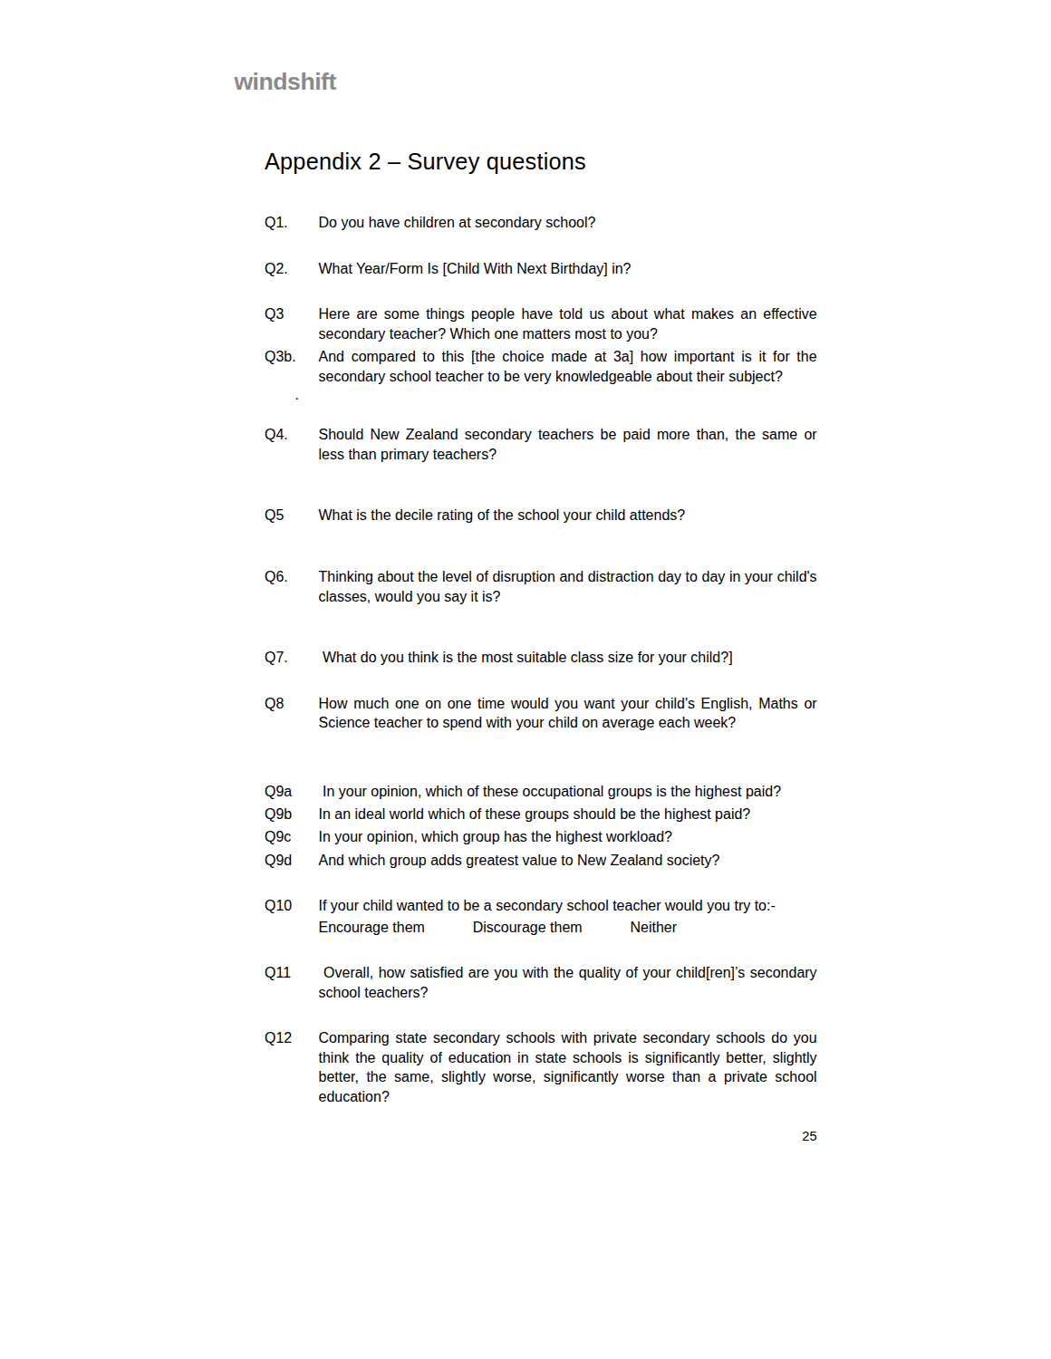windshift
Appendix 2 – Survey questions
Q1.
Do you have children at secondary school?
Q2.
What Year/Form Is [Child With Next Birthday] in?
Q3
Here are some things people have told us about what makes an effective secondary teacher? Which one matters most to you?
Q3b.
And compared to this [the choice made at 3a] how important is it for the secondary school teacher to be very knowledgeable about their subject?
.
Q4.
Should New Zealand secondary teachers be paid more than, the same or less than primary teachers?
Q5
What is the decile rating of the school your child attends?
Q6.
Thinking about the level of disruption and distraction day to day in your child's classes, would you say it is?
Q7.
What do you think is the most suitable class size for your child?]
Q8
How much one on one time would you want your child's English, Maths or Science teacher to spend with your child on average each week?
Q9a
In your opinion, which of these occupational groups is the highest paid?
Q9b
In an ideal world which of these groups should be the highest paid?
Q9c
In your opinion, which group has the highest workload?
Q9d
And which group adds greatest value to New Zealand society?
Q10
If your child wanted to be a secondary school teacher would you try to:-
Encourage them Discourage them Neither
Q11
Overall, how satisfied are you with the quality of your child[ren]’s secondary school teachers?
Q12
Comparing state secondary schools with private secondary schools do you think the quality of education in state schools is significantly better, slightly better, the same, slightly worse, significantly worse than a private school education?
25